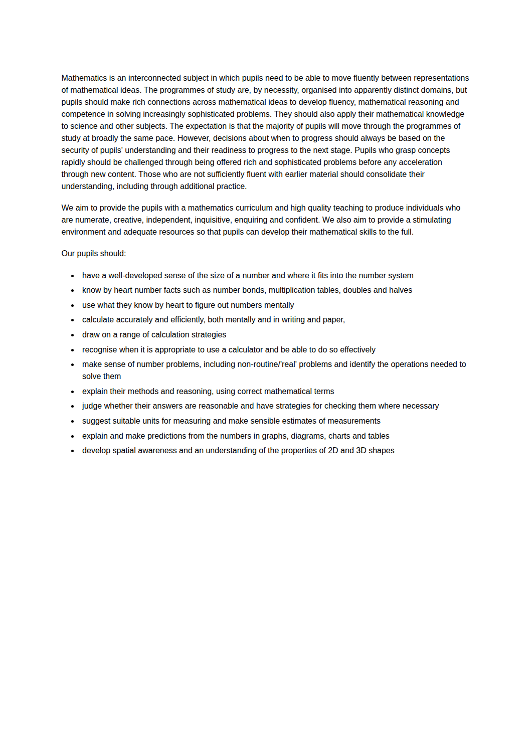Mathematics is an interconnected subject in which pupils need to be able to move fluently between representations of mathematical ideas. The programmes of study are, by necessity, organised into apparently distinct domains, but pupils should make rich connections across mathematical ideas to develop fluency, mathematical reasoning and competence in solving increasingly sophisticated problems. They should also apply their mathematical knowledge to science and other subjects. The expectation is that the majority of pupils will move through the programmes of study at broadly the same pace. However, decisions about when to progress should always be based on the security of pupils' understanding and their readiness to progress to the next stage. Pupils who grasp concepts rapidly should be challenged through being offered rich and sophisticated problems before any acceleration through new content. Those who are not sufficiently fluent with earlier material should consolidate their understanding, including through additional practice.
We aim to provide the pupils with a mathematics curriculum and high quality teaching to produce individuals who are numerate, creative, independent, inquisitive, enquiring and confident. We also aim to provide a stimulating environment and adequate resources so that pupils can develop their mathematical skills to the full.
Our pupils should:
have a well-developed sense of the size of a number and where it fits into the number system
know by heart number facts such as number bonds, multiplication tables, doubles and halves
use what they know by heart to figure out numbers mentally
calculate accurately and efficiently, both mentally and in writing and paper,
draw on a range of calculation strategies
recognise when it is appropriate to use a calculator and be able to do so effectively
make sense of number problems, including non-routine/'real' problems and identify the operations needed to solve them
explain their methods and reasoning, using correct mathematical terms
judge whether their answers are reasonable and have strategies for checking them where necessary
suggest suitable units for measuring and make sensible estimates of measurements
explain and make predictions from the numbers in graphs, diagrams, charts and tables
develop spatial awareness and an understanding of the properties of 2D and 3D shapes